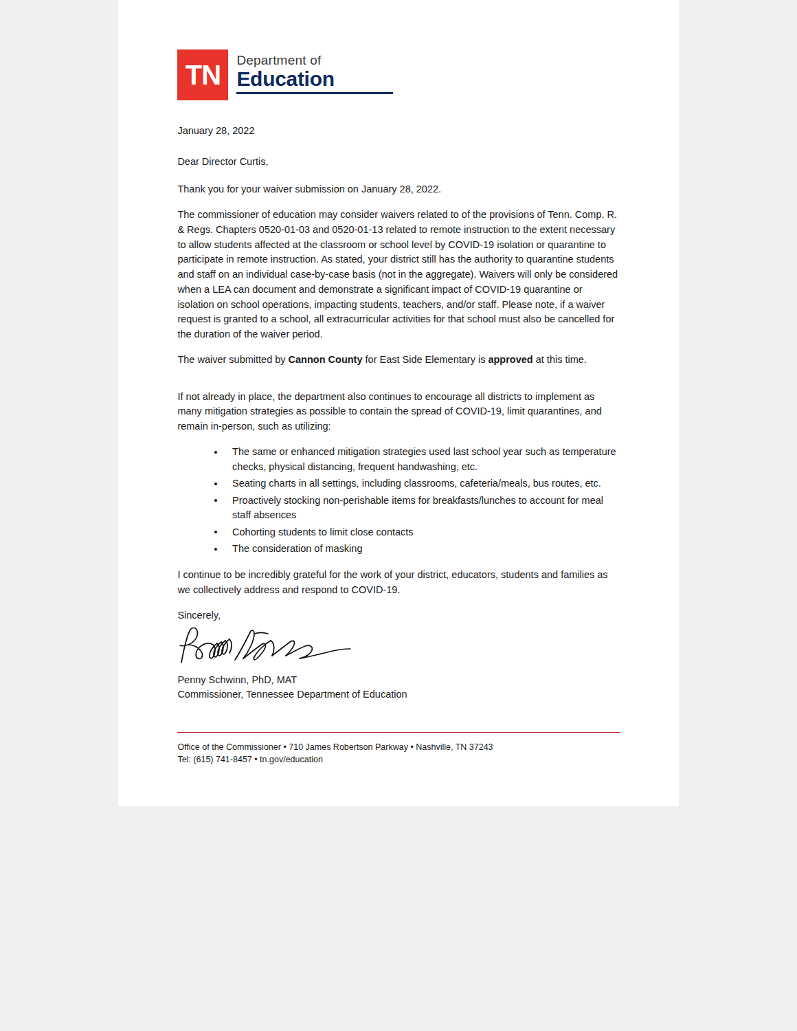TN
Department of
Education
January 28, 2022
Dear Director Curtis,
Thank you for your waiver submission on January 28, 2022.
The commissioner of education may consider waivers related to of the provisions of Tenn. Comp. R. & Regs. Chapters 0520-01-03 and 0520-01-13 related to remote instruction to the extent necessary to allow students affected at the classroom or school level by COVID-19 isolation or quarantine to participate in remote instruction. As stated, your district still has the authority to quarantine students and staff on an individual case-by-case basis (not in the aggregate). Waivers will only be considered when a LEA can document and demonstrate a significant impact of COVID-19 quarantine or isolation on school operations, impacting students, teachers, and/or staff. Please note, if a waiver request is granted to a school, all extracurricular activities for that school must also be cancelled for the duration of the waiver period.
The waiver submitted by Cannon County for East Side Elementary is approved at this time.
If not already in place, the department also continues to encourage all districts to implement as many mitigation strategies as possible to contain the spread of COVID-19, limit quarantines, and remain in-person, such as utilizing:
The same or enhanced mitigation strategies used last school year such as temperature checks, physical distancing, frequent handwashing, etc.
Seating charts in all settings, including classrooms, cafeteria/meals, bus routes, etc.
Proactively stocking non-perishable items for breakfasts/lunches to account for meal staff absences
Cohorting students to limit close contacts
The consideration of masking
I continue to be incredibly grateful for the work of your district, educators, students and families as we collectively address and respond to COVID-19.
Sincerely,
Penny Schwinn, PhD, MAT
Commissioner, Tennessee Department of Education
Office of the Commissioner • 710 James Robertson Parkway • Nashville, TN 37243
Tel: (615) 741-8457 • tn.gov/education